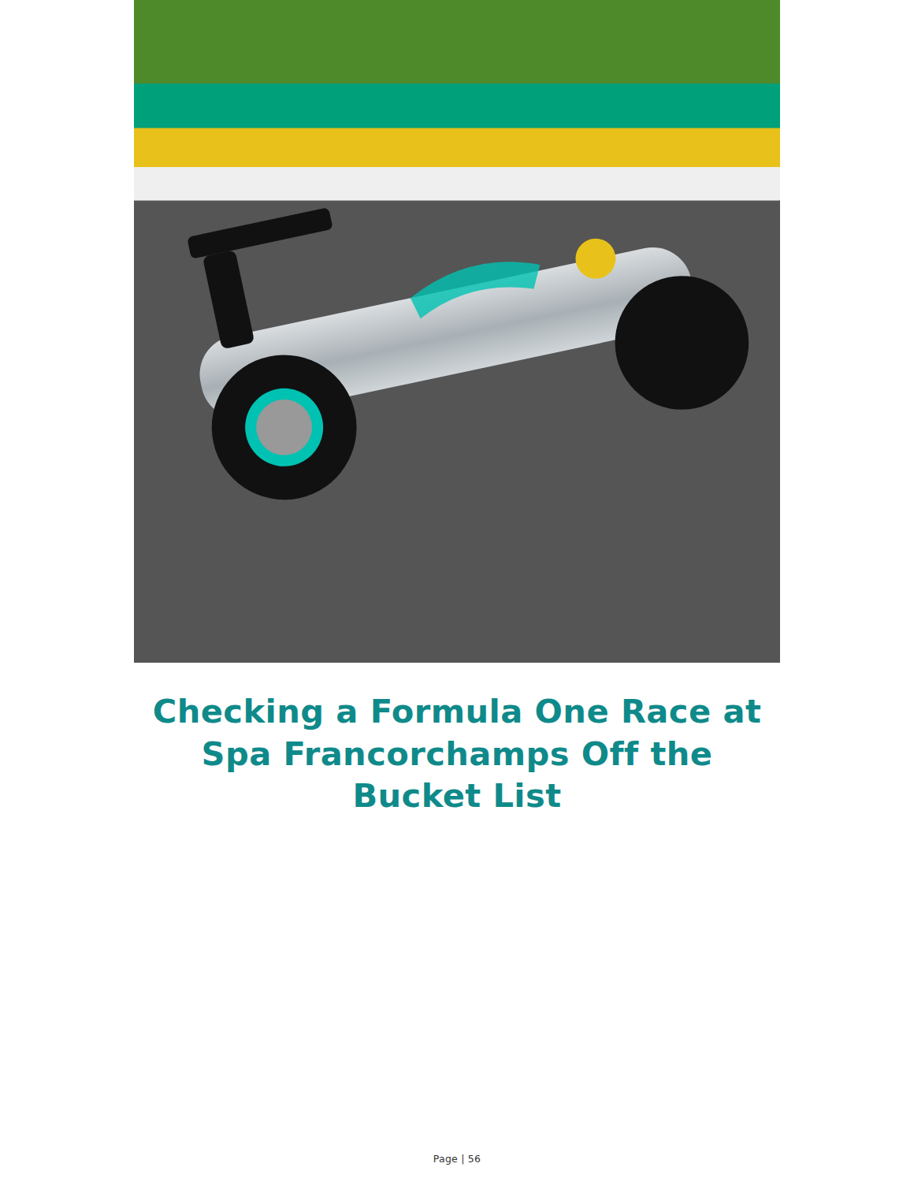Checking a Formula One Race at Spa Francorchamps Off the Bucket List
Page | 56